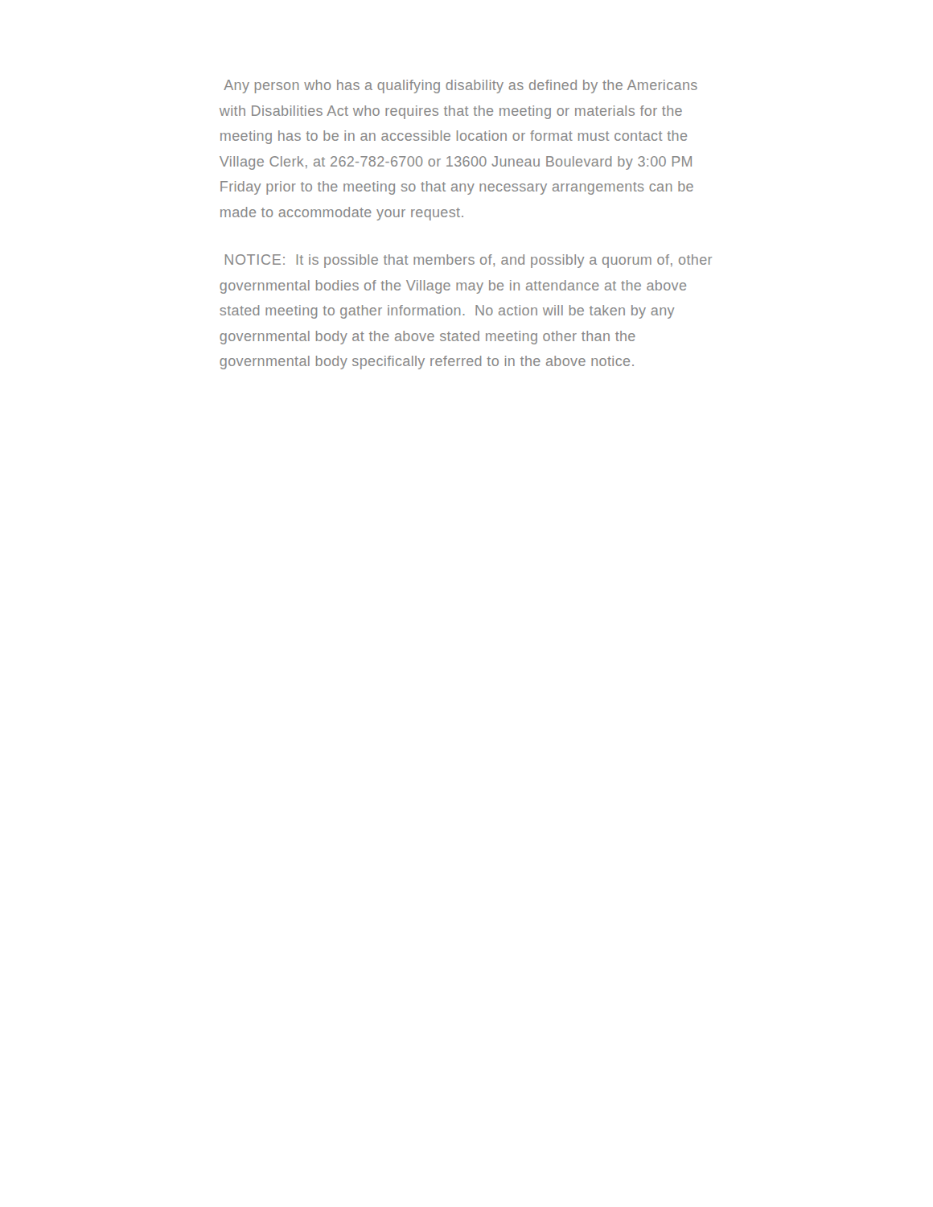Any person who has a qualifying disability as defined by the Americans with Disabilities Act who requires that the meeting or materials for the meeting has to be in an accessible location or format must contact the Village Clerk, at 262-782-6700 or 13600 Juneau Boulevard by 3:00 PM Friday prior to the meeting so that any necessary arrangements can be made to accommodate your request.
NOTICE: It is possible that members of, and possibly a quorum of, other governmental bodies of the Village may be in attendance at the above stated meeting to gather information. No action will be taken by any governmental body at the above stated meeting other than the governmental body specifically referred to in the above notice.